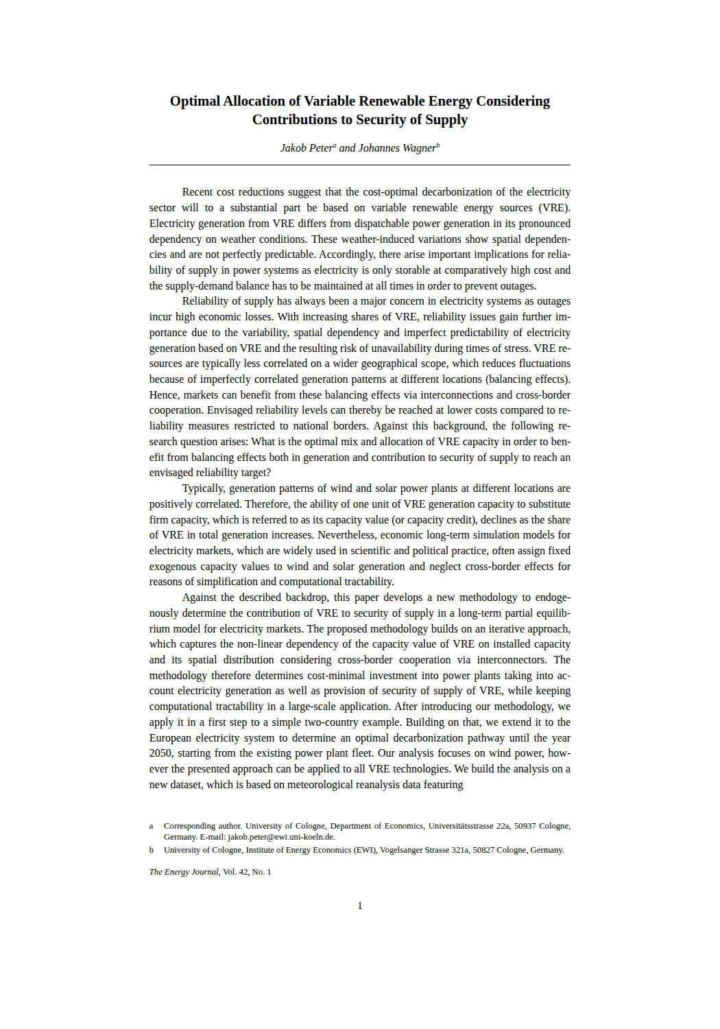Optimal Allocation of Variable Renewable Energy Considering
Contributions to Security of Supply
Jakob Petera and Johannes Wagnerb
Recent cost reductions suggest that the cost-optimal decarbonization of the electricity sector will to a substantial part be based on variable renewable energy sources (VRE). Electricity generation from VRE differs from dispatchable power generation in its pronounced dependency on weather conditions. These weather-induced variations show spatial dependencies and are not perfectly predictable. Accordingly, there arise important implications for reliability of supply in power systems as electricity is only storable at comparatively high cost and the supply-demand balance has to be maintained at all times in order to prevent outages.
Reliability of supply has always been a major concern in electricity systems as outages incur high economic losses. With increasing shares of VRE, reliability issues gain further importance due to the variability, spatial dependency and imperfect predictability of electricity generation based on VRE and the resulting risk of unavailability during times of stress. VRE resources are typically less correlated on a wider geographical scope, which reduces fluctuations because of imperfectly correlated generation patterns at different locations (balancing effects). Hence, markets can benefit from these balancing effects via interconnections and cross-border cooperation. Envisaged reliability levels can thereby be reached at lower costs compared to reliability measures restricted to national borders. Against this background, the following research question arises: What is the optimal mix and allocation of VRE capacity in order to benefit from balancing effects both in generation and contribution to security of supply to reach an envisaged reliability target?
Typically, generation patterns of wind and solar power plants at different locations are positively correlated. Therefore, the ability of one unit of VRE generation capacity to substitute firm capacity, which is referred to as its capacity value (or capacity credit), declines as the share of VRE in total generation increases. Nevertheless, economic long-term simulation models for electricity markets, which are widely used in scientific and political practice, often assign fixed exogenous capacity values to wind and solar generation and neglect cross-border effects for reasons of simplification and computational tractability.
Against the described backdrop, this paper develops a new methodology to endogenously determine the contribution of VRE to security of supply in a long-term partial equilibrium model for electricity markets. The proposed methodology builds on an iterative approach, which captures the non-linear dependency of the capacity value of VRE on installed capacity and its spatial distribution considering cross-border cooperation via interconnectors. The methodology therefore determines cost-minimal investment into power plants taking into account electricity generation as well as provision of security of supply of VRE, while keeping computational tractability in a large-scale application. After introducing our methodology, we apply it in a first step to a simple two-country example. Building on that, we extend it to the European electricity system to determine an optimal decarbonization pathway until the year 2050, starting from the existing power plant fleet. Our analysis focuses on wind power, however the presented approach can be applied to all VRE technologies. We build the analysis on a new dataset, which is based on meteorological reanalysis data featuring
a Corresponding author. University of Cologne, Department of Economics, Universitätsstrasse 22a, 50937 Cologne, Germany. E-mail: jakob.peter@ewi.uni-koeln.de.
b University of Cologne, Institute of Energy Economics (EWI), Vogelsanger Strasse 321a, 50827 Cologne, Germany.
The Energy Journal, Vol. 42, No. 1
1